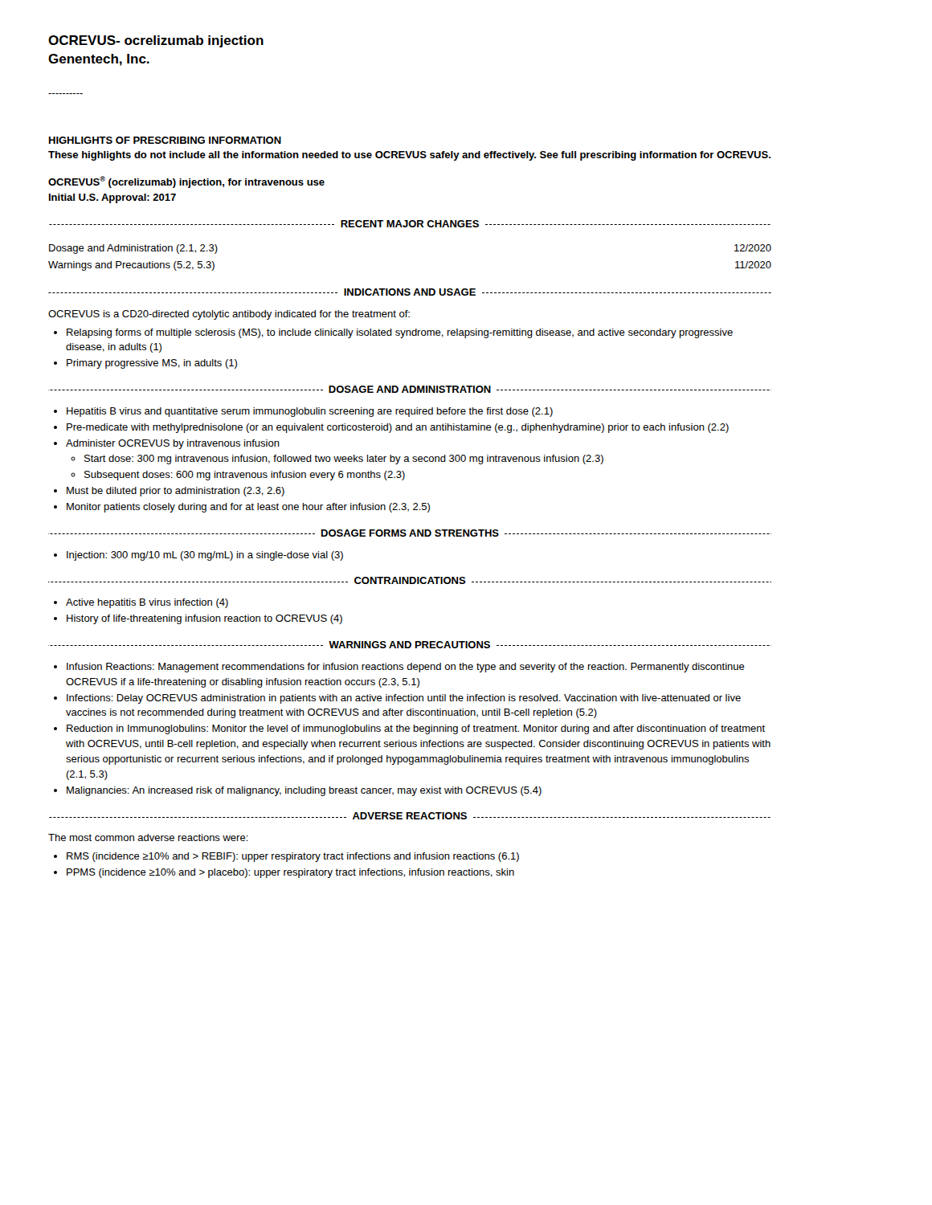OCREVUS- ocrelizumab injection
Genentech, Inc.
----------
HIGHLIGHTS OF PRESCRIBING INFORMATION
These highlights do not include all the information needed to use OCREVUS safely and effectively. See full prescribing information for OCREVUS.
OCREVUS® (ocrelizumab) injection, for intravenous use
Initial U.S. Approval: 2017
RECENT MAJOR CHANGES
| Dosage and Administration (2.1, 2.3) | 12/2020 |
| Warnings and Precautions (5.2, 5.3) | 11/2020 |
INDICATIONS AND USAGE
OCREVUS is a CD20-directed cytolytic antibody indicated for the treatment of:
Relapsing forms of multiple sclerosis (MS), to include clinically isolated syndrome, relapsing-remitting disease, and active secondary progressive disease, in adults (1)
Primary progressive MS, in adults (1)
DOSAGE AND ADMINISTRATION
Hepatitis B virus and quantitative serum immunoglobulin screening are required before the first dose (2.1)
Pre-medicate with methylprednisolone (or an equivalent corticosteroid) and an antihistamine (e.g., diphenhydramine) prior to each infusion (2.2)
Administer OCREVUS by intravenous infusion
Start dose: 300 mg intravenous infusion, followed two weeks later by a second 300 mg intravenous infusion (2.3)
Subsequent doses: 600 mg intravenous infusion every 6 months (2.3)
Must be diluted prior to administration (2.3, 2.6)
Monitor patients closely during and for at least one hour after infusion (2.3, 2.5)
DOSAGE FORMS AND STRENGTHS
Injection: 300 mg/10 mL (30 mg/mL) in a single-dose vial (3)
CONTRAINDICATIONS
Active hepatitis B virus infection (4)
History of life-threatening infusion reaction to OCREVUS (4)
WARNINGS AND PRECAUTIONS
Infusion Reactions: Management recommendations for infusion reactions depend on the type and severity of the reaction. Permanently discontinue OCREVUS if a life-threatening or disabling infusion reaction occurs (2.3, 5.1)
Infections: Delay OCREVUS administration in patients with an active infection until the infection is resolved. Vaccination with live-attenuated or live vaccines is not recommended during treatment with OCREVUS and after discontinuation, until B-cell repletion (5.2)
Reduction in Immunoglobulins: Monitor the level of immunoglobulins at the beginning of treatment. Monitor during and after discontinuation of treatment with OCREVUS, until B-cell repletion, and especially when recurrent serious infections are suspected. Consider discontinuing OCREVUS in patients with serious opportunistic or recurrent serious infections, and if prolonged hypogammaglobulinemia requires treatment with intravenous immunoglobulins (2.1, 5.3)
Malignancies: An increased risk of malignancy, including breast cancer, may exist with OCREVUS (5.4)
ADVERSE REACTIONS
The most common adverse reactions were:
RMS (incidence ≥10% and > REBIF): upper respiratory tract infections and infusion reactions (6.1)
PPMS (incidence ≥10% and > placebo): upper respiratory tract infections, infusion reactions, skin